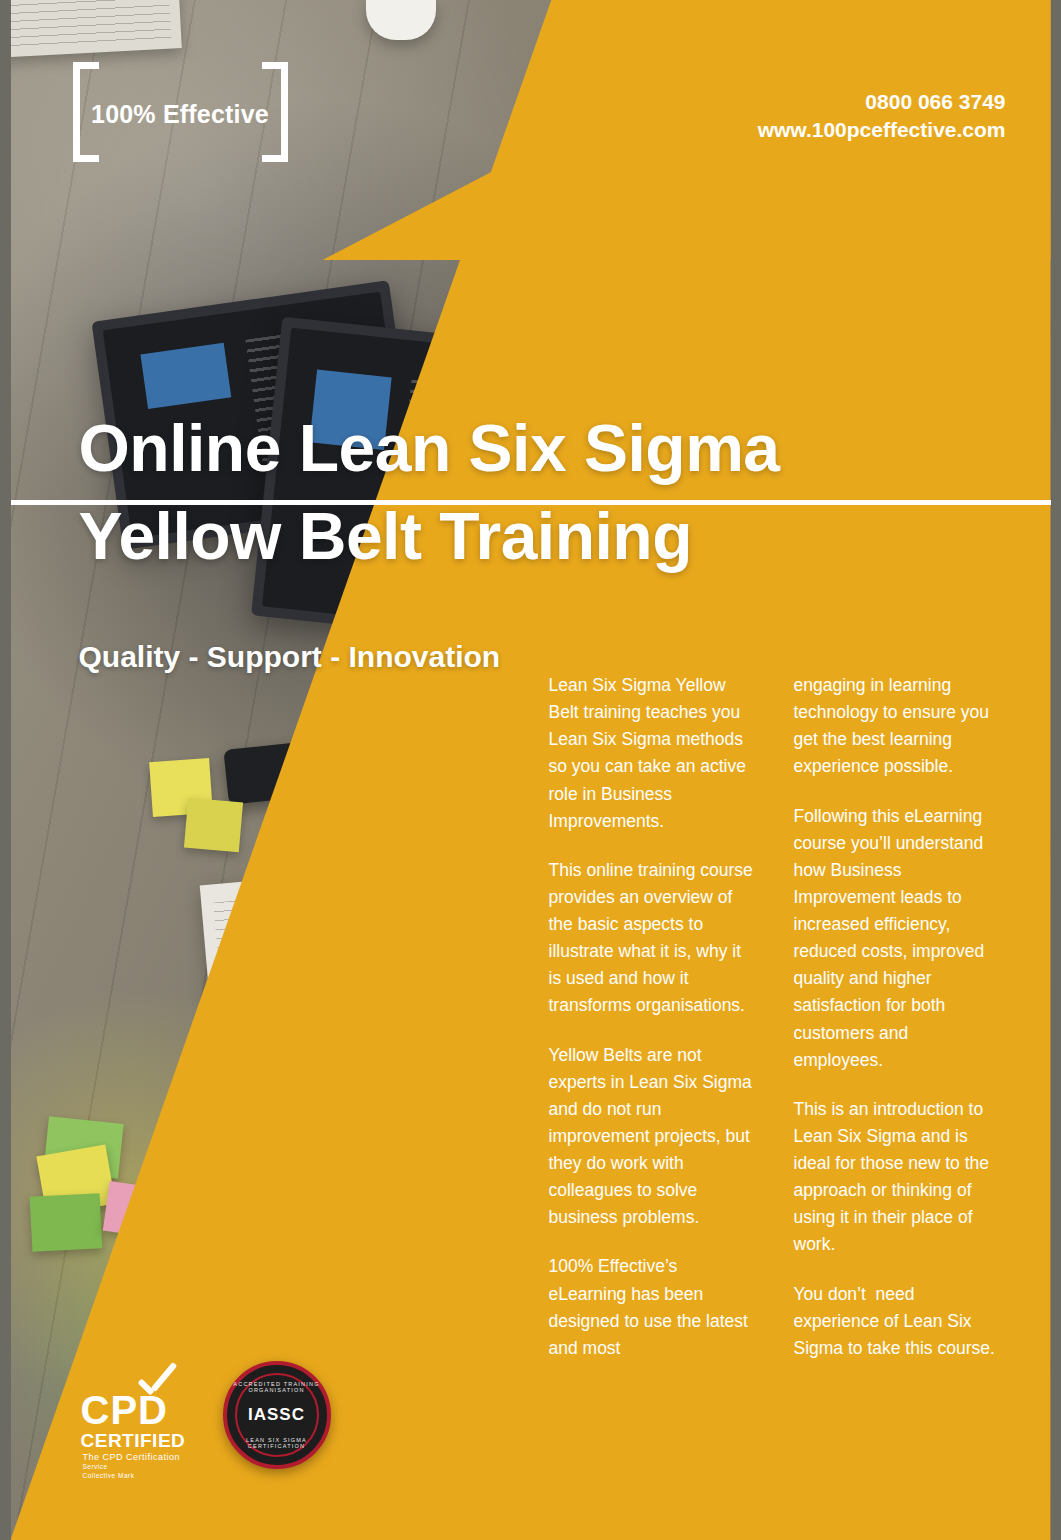100% Effective
0800 066 3749
www.100pceffective.com
Online Lean Six Sigma Yellow Belt Training
Quality - Support - Innovation
Lean Six Sigma Yellow Belt training teaches you Lean Six Sigma methods so you can take an active role in Business Improvements.
This online training course provides an overview of the basic aspects to illustrate what it is, why it is used and how it transforms organisations.
Yellow Belts are not experts in Lean Six Sigma and do not run improvement projects, but they do work with colleagues to solve business problems.
100% Effective’s eLearning has been designed to use the latest and most
engaging in learning technology to ensure you get the best learning experience possible.
Following this eLearning course you’ll understand how Business Improvement leads to increased efficiency, reduced costs, improved quality and higher satisfaction for both customers and employees.
This is an introduction to Lean Six Sigma and is ideal for those new to the approach or thinking of using it in their place of work.
You don’t need experience of Lean Six Sigma to take this course.
CPD CERTIFIED The CPD Certification Service Collective Mark
Accredited Training Organisation IASSC Lean Six Sigma Certification